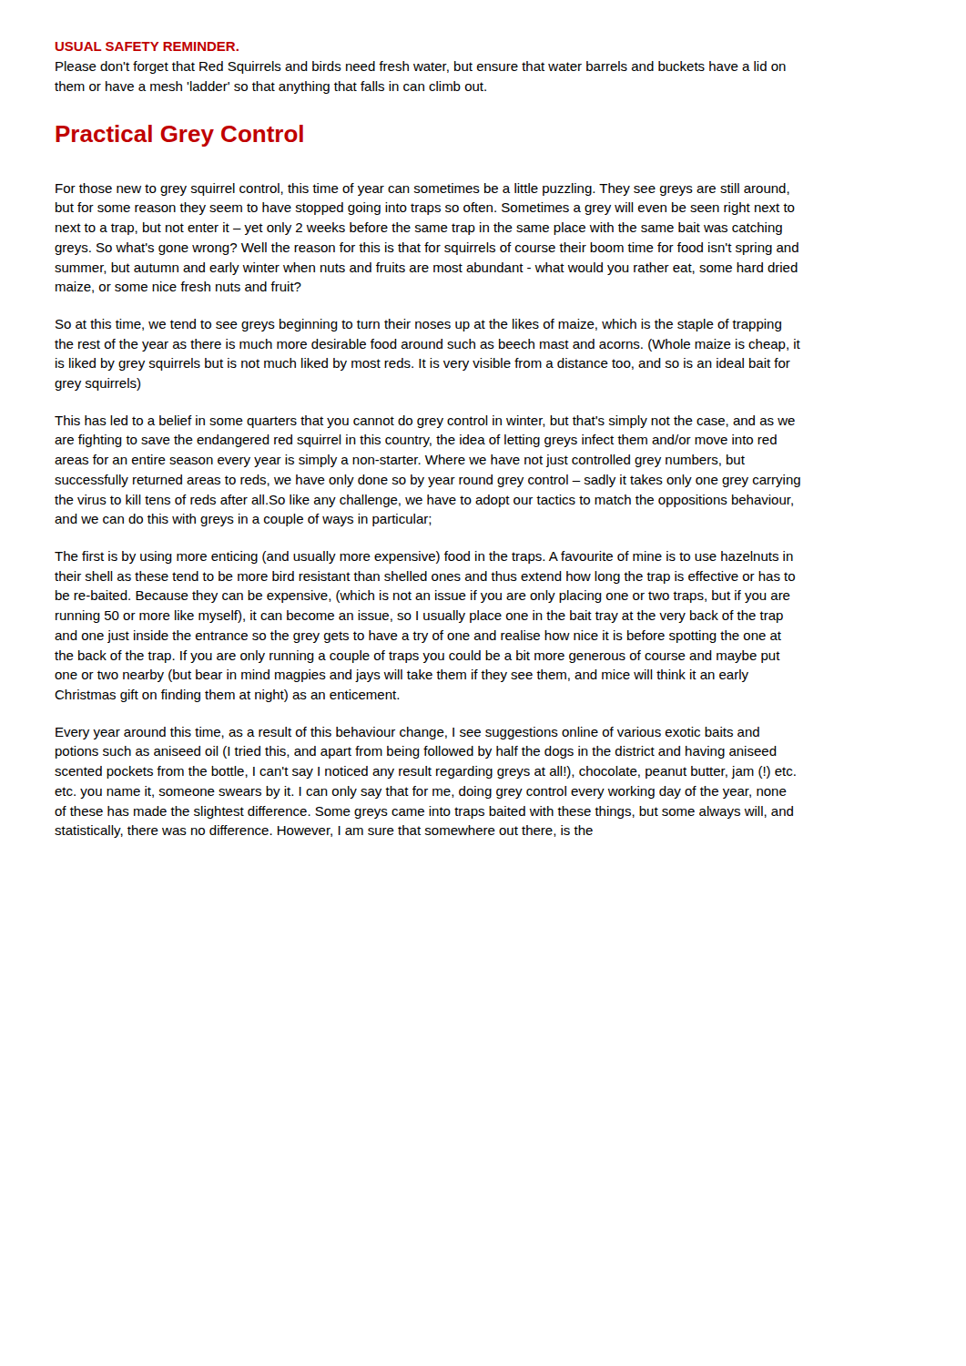Usual safety reminder.
Please don't forget that Red Squirrels and birds need fresh water, but ensure that water barrels and buckets have a lid on them or have a mesh 'ladder' so that anything that falls in can climb out.
Practical Grey Control
For those new to grey squirrel control, this time of year can sometimes be a little puzzling. They see greys are still around, but for some reason they seem to have stopped going into traps so often. Sometimes a grey will even be seen right next to next to a trap, but not enter it – yet only 2 weeks before the same trap in the same place with the same bait was catching greys. So what's gone wrong? Well the reason for this is that for squirrels of course their boom time for food isn't spring and summer, but autumn and early winter when nuts and fruits are most abundant - what would you rather eat, some hard dried maize, or some nice fresh nuts and fruit?
So at this time, we tend to see greys beginning to turn their noses up at the likes of maize, which is the staple of trapping the rest of the year as there is much more desirable food around such as beech mast and acorns. (Whole maize is cheap, it is liked by grey squirrels but is not much liked by most reds. It is very visible from a distance too, and so is an ideal bait for grey squirrels)
This has led to a belief in some quarters that you cannot do grey control in winter, but that's simply not the case, and as we are fighting to save the endangered red squirrel in this country, the idea of letting greys infect them and/or move into red areas for an entire season every year is simply a non-starter. Where we have not just controlled grey numbers, but successfully returned areas to reds, we have only done so by year round grey control – sadly it takes only one grey carrying the virus to kill tens of reds after all.So like any challenge, we have to adopt our tactics to match the oppositions behaviour, and we can do this with greys in a couple of ways in particular;
The first is by using more enticing (and usually more expensive) food in the traps. A favourite of mine is to use hazelnuts in their shell as these tend to be more bird resistant than shelled ones and thus extend how long the trap is effective or has to be re-baited. Because they can be expensive, (which is not an issue if you are only placing one or two traps, but if you are running 50 or more like myself), it can become an issue, so I usually place one in the bait tray at the very back of the trap and one just inside the entrance so the grey gets to have a try of one and realise how nice it is before spotting the one at the back of the trap. If you are only running a couple of traps you could be a bit more generous of course and maybe put one or two nearby (but bear in mind magpies and jays will take them if they see them, and mice will think it an early Christmas gift on finding them at night) as an enticement.
Every year around this time, as a result of this behaviour change, I see suggestions online of various exotic baits and potions such as aniseed oil (I tried this, and apart from being followed by half the dogs in the district and having aniseed scented pockets from the bottle, I can't say I noticed any result regarding greys at all!), chocolate, peanut butter, jam (!) etc. etc. you name it, someone swears by it. I can only say that for me, doing grey control every working day of the year, none of these has made the slightest difference. Some greys came into traps baited with these things, but some always will, and statistically, there was no difference. However, I am sure that somewhere out there, is the